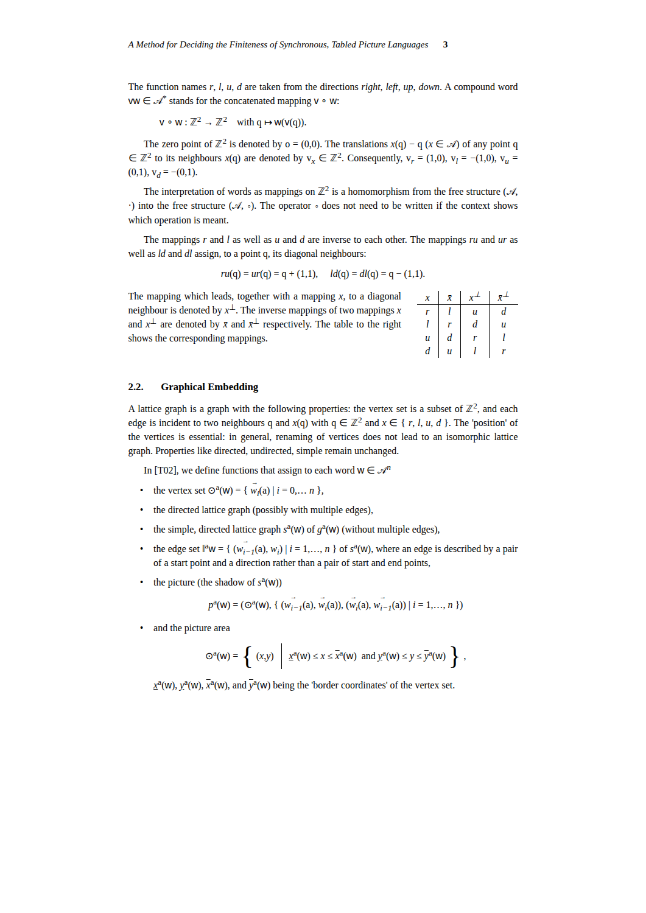A Method for Deciding the Finiteness of Synchronous, Tabled Picture Languages 3
The function names r, l, u, d are taken from the directions right, left, up, down. A compound word vw ∈ 𝒜* stands for the concatenated mapping v ∘ w:
v ∘ w : ℤ2 → ℤ2 with q ↦ w(v(q)).
The zero point of ℤ2 is denoted by o = (0,0). The translations x(q) − q (x ∈ 𝒜) of any point q ∈ ℤ2 to its neighbours x(q) are denoted by vx ∈ ℤ2. Consequently, vr = (1,0), vl = −(1,0), vu = (0,1), vd = −(0,1).
The interpretation of words as mappings on ℤ2 is a homomorphism from the free structure (𝒜, ·) into the free structure (𝒜, ∘). The operator ∘ does not need to be written if the context shows which operation is meant.
The mappings r and l as well as u and d are inverse to each other. The mappings ru and ur as well as ld and dl assign, to a point q, its diagonal neighbours:
ru(q) = ur(q) = q + (1,1), ld(q) = dl(q) = q − (1,1).
| x | x̄ | x ⊥ | x̄ ⊥ |
| --- | --- | --- | --- |
| r | l | u | d |
| l | r | d | u |
| u | d | r | l |
| d | u | l | r |
The mapping which leads, together with a mapping x, to a diagonal neighbour is denoted by x⊥. The inverse mappings of two mappings x and x⊥ are denoted by x̄ and x̄⊥ respectively. The table to the right shows the corresponding mappings.
2.2. Graphical Embedding
A lattice graph is a graph with the following properties: the vertex set is a subset of ℤ2, and each edge is incident to two neighbours q and x(q) with q ∈ ℤ2 and x ∈ { r, l, u, d }. The 'position' of the vertices is essential: in general, renaming of vertices does not lead to an isomorphic lattice graph. Properties like directed, undirected, simple remain unchanged.
In [T02], we define functions that assign to each word w ∈ 𝒜n
the vertex set ⊙a(w) = { wi(a) | i = 0,… n },
the directed lattice graph (possibly with multiple edges),
the simple, directed lattice graph sa(w) of ga(w) (without multiple edges),
the edge set ‖aw = { (wi−1(a), wi) | i = 1,…, n } of sa(w), where an edge is described by a pair of a start point and a direction rather than a pair of start and end points,
the picture (the shadow of sa(w))
pa(w) = (⊙a(w), { (wi−1(a), wi(a)), (wi(a), wi−1(a)) | i = 1,…, n })
and the picture area
⊙a(w) = { (x,y) xa(w) ≤ x ≤ xa(w) and ya(w) ≤ y ≤ ya(w) } ,
xa(w), ya(w), xa(w), and ya(w) being the 'border coordinates' of the vertex set.